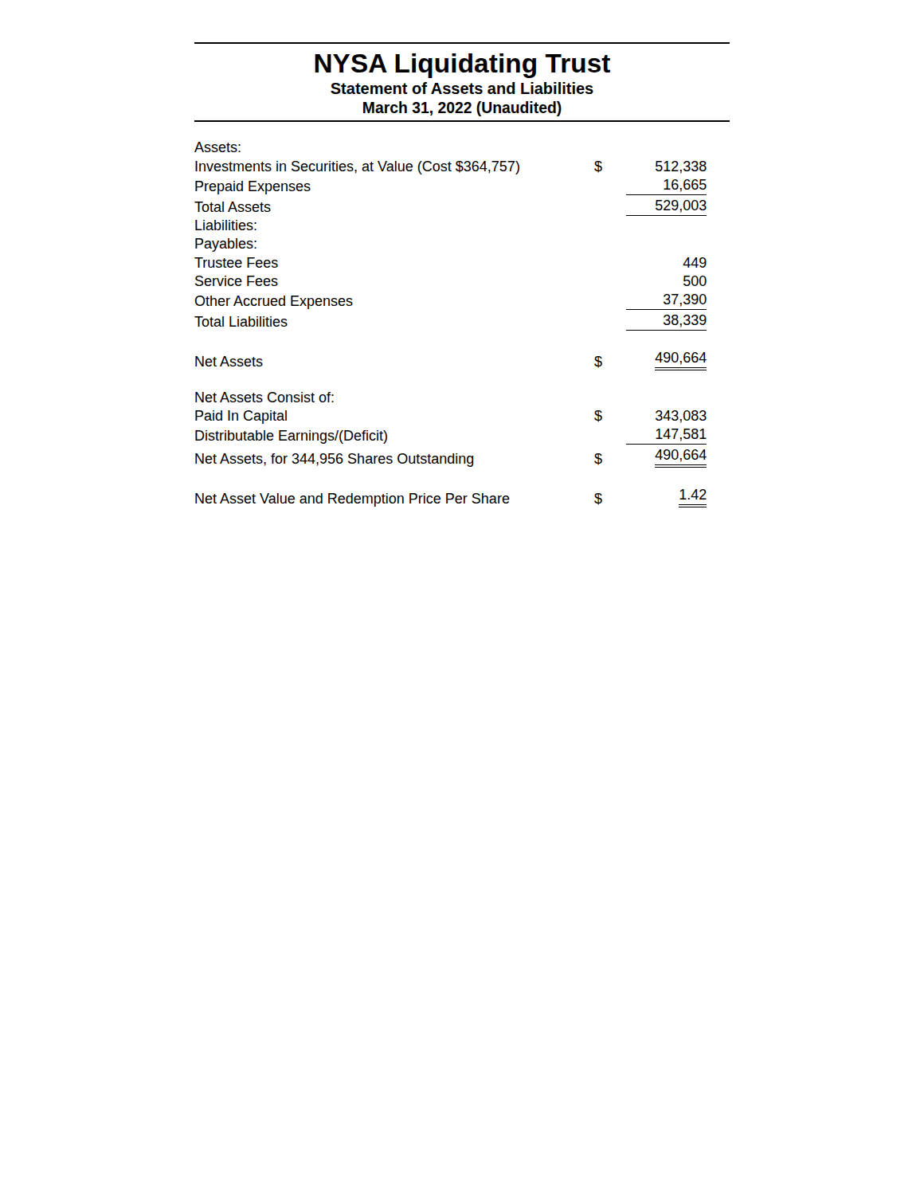NYSA Liquidating Trust
Statement of Assets and Liabilities
March 31, 2022 (Unaudited)
| Assets: | | | |
| Investments in Securities, at Value (Cost $364,757) | $ | 512,338 | |
| Prepaid Expenses | | 16,665 | |
| Total Assets | | 529,003 | |
| Liabilities: | | | |
| Payables: | | | |
| Trustee Fees | | 449 | |
| Service Fees | | 500 | |
| Other Accrued Expenses | | 37,390 | |
| Total Liabilities | | 38,339 | |
| Net Assets | $ | 490,664 | |
| Net Assets Consist of: | | | |
| Paid In Capital | $ | 343,083 | |
| Distributable Earnings/(Deficit) | | 147,581 | |
| Net Assets, for 344,956 Shares Outstanding | $ | 490,664 | |
| Net Asset Value and Redemption Price Per Share | $ | 1.42 | |